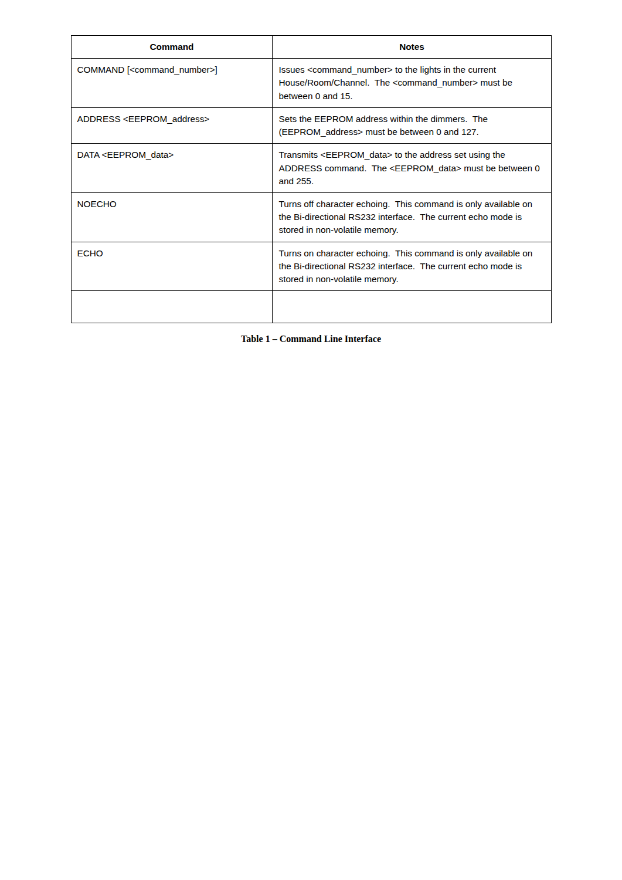Table 1 – Command Line Interface
| Command | Notes |
| --- | --- |
| COMMAND [<command_number>] | Issues <command_number> to the lights in the current House/Room/Channel. The <command_number> must be between 0 and 15. |
| ADDRESS <EEPROM_address> | Sets the EEPROM address within the dimmers. The (EEPROM_address> must be between 0 and 127. |
| DATA <EEPROM_data> | Transmits <EEPROM_data> to the address set using the ADDRESS command. The <EEPROM_data> must be between 0 and 255. |
| NOECHO | Turns off character echoing. This command is only available on the Bi-directional RS232 interface. The current echo mode is stored in non-volatile memory. |
| ECHO | Turns on character echoing. This command is only available on the Bi-directional RS232 interface. The current echo mode is stored in non-volatile memory. |